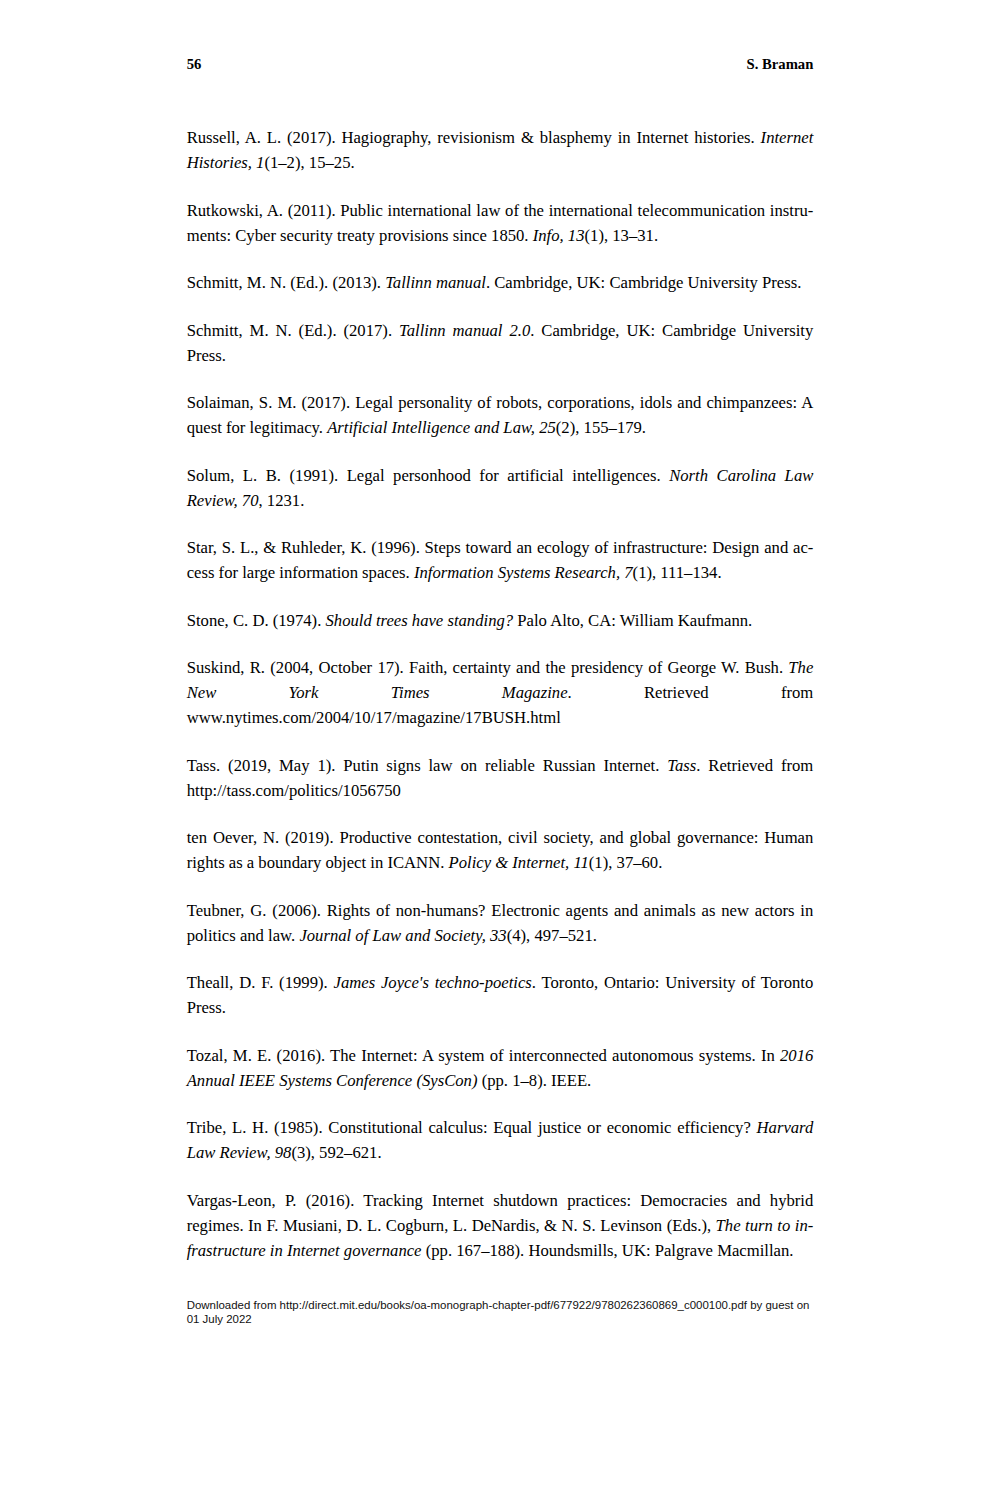56 S. Braman
Russell, A. L. (2017). Hagiography, revisionism & blasphemy in Internet histories. Internet Histories, 1(1–2), 15–25.
Rutkowski, A. (2011). Public international law of the international telecommunication instruments: Cyber security treaty provisions since 1850. Info, 13(1), 13–31.
Schmitt, M. N. (Ed.). (2013). Tallinn manual. Cambridge, UK: Cambridge University Press.
Schmitt, M. N. (Ed.). (2017). Tallinn manual 2.0. Cambridge, UK: Cambridge University Press.
Solaiman, S. M. (2017). Legal personality of robots, corporations, idols and chimpanzees: A quest for legitimacy. Artificial Intelligence and Law, 25(2), 155–179.
Solum, L. B. (1991). Legal personhood for artificial intelligences. North Carolina Law Review, 70, 1231.
Star, S. L., & Ruhleder, K. (1996). Steps toward an ecology of infrastructure: Design and access for large information spaces. Information Systems Research, 7(1), 111–134.
Stone, C. D. (1974). Should trees have standing? Palo Alto, CA: William Kaufmann.
Suskind, R. (2004, October 17). Faith, certainty and the presidency of George W. Bush. The New York Times Magazine. Retrieved from www.nytimes.com/2004/10/17/magazine/17BUSH.html
Tass. (2019, May 1). Putin signs law on reliable Russian Internet. Tass. Retrieved from http://tass.com/politics/1056750
ten Oever, N. (2019). Productive contestation, civil society, and global governance: Human rights as a boundary object in ICANN. Policy & Internet, 11(1), 37–60.
Teubner, G. (2006). Rights of non-humans? Electronic agents and animals as new actors in politics and law. Journal of Law and Society, 33(4), 497–521.
Theall, D. F. (1999). James Joyce's techno-poetics. Toronto, Ontario: University of Toronto Press.
Tozal, M. E. (2016). The Internet: A system of interconnected autonomous systems. In 2016 Annual IEEE Systems Conference (SysCon) (pp. 1–8). IEEE.
Tribe, L. H. (1985). Constitutional calculus: Equal justice or economic efficiency? Harvard Law Review, 98(3), 592–621.
Vargas-Leon, P. (2016). Tracking Internet shutdown practices: Democracies and hybrid regimes. In F. Musiani, D. L. Cogburn, L. DeNardis, & N. S. Levinson (Eds.), The turn to infrastructure in Internet governance (pp. 167–188). Houndsmills, UK: Palgrave Macmillan.
Downloaded from http://direct.mit.edu/books/oa-monograph-chapter-pdf/677922/9780262360869_c000100.pdf by guest on 01 July 2022